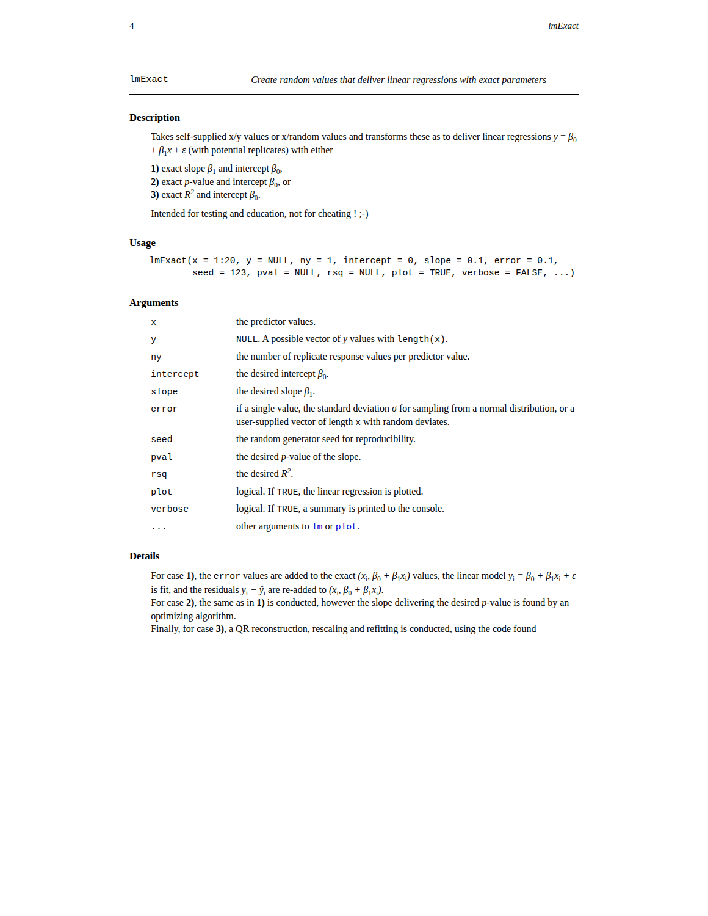4 lmExact
lmExact
Create random values that deliver linear regressions with exact parameters
Description
Takes self-supplied x/y values or x/random values and transforms these as to deliver linear regressions y = β0 + β1x + ε (with potential replicates) with either
1) exact slope β1 and intercept β0,
2) exact p-value and intercept β0, or
3) exact R2 and intercept β0.
Intended for testing and education, not for cheating ! ;-)
Usage
lmExact(x = 1:20, y = NULL, ny = 1, intercept = 0, slope = 0.1, error = 0.1,
        seed = 123, pval = NULL, rsq = NULL, plot = TRUE, verbose = FALSE, ...)
Arguments
x
the predictor values.
y
NULL. A possible vector of y values with length(x).
ny
the number of replicate response values per predictor value.
intercept
the desired intercept β0.
slope
the desired slope β1.
error
if a single value, the standard deviation σ for sampling from a normal distribution, or a user-supplied vector of length x with random deviates.
seed
the random generator seed for reproducibility.
pval
the desired p-value of the slope.
rsq
the desired R2.
plot
logical. If TRUE, the linear regression is plotted.
verbose
logical. If TRUE, a summary is printed to the console.
...
other arguments to lm or plot.
Details
For case 1), the error values are added to the exact (xi, β0 + β1xi) values, the linear model yi = β0 + β1xi + ε is fit, and the residuals yi − ŷi are re-added to (xi, β0 + β1xi).
For case 2), the same as in 1) is conducted, however the slope delivering the desired p-value is found by an optimizing algorithm.
Finally, for case 3), a QR reconstruction, rescaling and refitting is conducted, using the code found